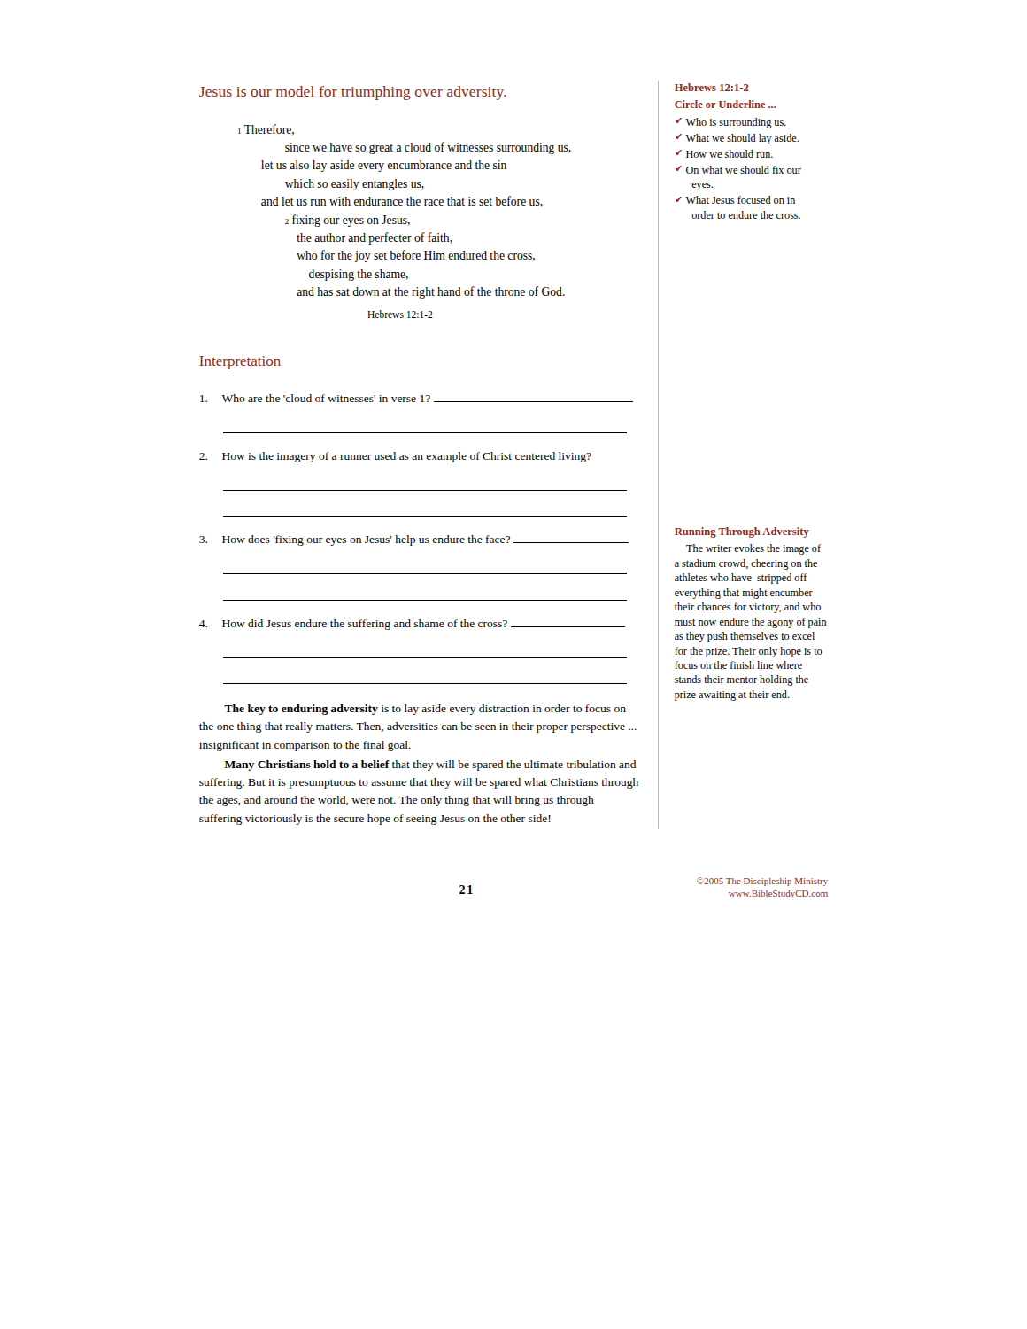Jesus is our model for triumphing over adversity.
1 Therefore,
since we have so great a cloud of witnesses surrounding us,
let us also lay aside every encumbrance and the sin
which so easily entangles us,
and let us run with endurance the race that is set before us,
2fixing our eyes on Jesus,
the author and perfecter of faith,
who for the joy set before Him endured the cross,
despising the shame,
and has sat down at the right hand of the throne of God.
Hebrews 12:1-2
Interpretation
1. Who are the 'cloud of witnesses' in verse 1?
2. How is the imagery of a runner used as an example of Christ centered living?
3. How does 'fixing our eyes on Jesus' help us endure the face?
4. How did Jesus endure the suffering and shame of the cross?
The key to enduring adversity is to lay aside every distraction in order to focus on the one thing that really matters. Then, adversities can be seen in their proper perspective ... insignificant in comparison to the final goal.
Many Christians hold to a belief that they will be spared the ultimate tribulation and suffering. But it is presumptuous to assume that they will be spared what Christians through the ages, and around the world, were not. The only thing that will bring us through suffering victoriously is the secure hope of seeing Jesus on the other side!
Hebrews 12:1-2
Circle or Underline ...
Who is surrounding us.
What we should lay aside.
How we should run.
On what we should fix our eyes.
What Jesus focused on in order to endure the cross.
Running Through Adversity
The writer evokes the image of a stadium crowd, cheering on the athletes who have stripped off everything that might encumber their chances for victory, and who must now endure the agony of pain as they push themselves to excel for the prize. Their only hope is to focus on the finish line where stands their mentor holding the prize awaiting at their end.
21
©2005 The Discipleship Ministry
www.BibleStudyCD.com